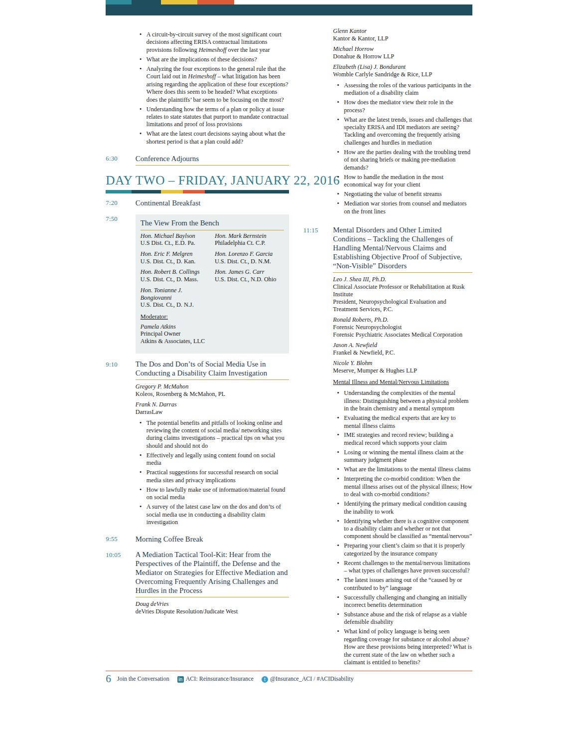A circuit-by-circuit survey of the most significant court decisions affecting ERISA contractual limitations provisions following Heimeshoff over the last year
What are the implications of these decisions?
Analyzing the four exceptions to the general rule that the Court laid out in Heimeshoff – what litigation has been arising regarding the application of these four exceptions? Where does this seem to be headed? What exceptions does the plaintiffs’ bar seem to be focusing on the most?
Understanding how the terms of a plan or policy at issue relates to state statutes that purport to mandate contractual limitations and proof of loss provisions
What are the latest court decisions saying about what the shortest period is that a plan could add?
6:30
Conference Adjourns
DAY TWO – FRIDAY, JANUARY 22, 2016
7:20
Continental Breakfast
7:50
The View From the Bench
Hon. Michael Baylson U.S Dist. Ct., E.D. Pa.
Hon. Eric F. Melgren U.S. Dist. Ct., D. Kan.
Hon. Robert B. Collings U.S. Dist. Ct., D. Mass.
Hon. Tonianne J. Bongiovanni U.S. Dist. Ct., D. N.J.
Hon. Mark Bernstein Philadelphia Ct. C.P.
Hon. Lorenzo F. Garcia U.S. Dist. Ct., D. N.M.
Hon. James G. Carr U.S. Dist. Ct., N.D. Ohio
Moderator:
Pamela Atkins Principal Owner
Atkins & Associates, LLC
9:10
The Dos and Don’ts of Social Media Use in Conducting a Disability Claim Investigation
Gregory P. McMahon Koleos, Rosenberg & McMahon, PL
Frank N. Darras DarrasLaw
The potential benefits and pitfalls of looking online and reviewing the content of social media/ networking sites during claims investigations – practical tips on what you should and should not do
Effectively and legally using content found on social media
Practical suggestions for successful research on social media sites and privacy implications
How to lawfully make use of information/material found on social media
A survey of the latest case law on the dos and don’ts of social media use in conducting a disability claim investigation
9:55
Morning Coffee Break
10:05
A Mediation Tactical Tool-Kit: Hear from the Perspectives of the Plaintiff, the Defense and the Mediator on Strategies for Effective Mediation and Overcoming Frequently Arising Challenges and Hurdles in the Process
Doug deVries deVries Dispute Resolution/Judicate West
Glenn Kantor Kantor & Kantor, LLP
Michael Horrow Donahue & Horrow LLP
Elizabeth (Lisa) J. Bondurant Womble Carlyle Sandridge & Rice, LLP
Assessing the roles of the various participants in the mediation of a disability claim
How does the mediator view their role in the process?
What are the latest trends, issues and challenges that specialty ERISA and IDI mediators are seeing? Tackling and overcoming the frequently arising challenges and hurdles in mediation
How are the parties dealing with the troubling trend of not sharing briefs or making pre-mediation demands?
How to handle the mediation in the most economical way for your client
Negotiating the value of benefit streams
Mediation war stories from counsel and mediators on the front lines
11:15
Mental Disorders and Other Limited Conditions – Tackling the Challenges of Handling Mental/Nervous Claims and Establishing Objective Proof of Subjective, “Non-Visible” Disorders
Leo J. Shea III, Ph.D. Clinical Associate Professor or Rehabilitation at Rusk Institute
President, Neuropsychological Evaluation and Treatment Services, P.C.
Ronald Roberts, Ph.D. Forensic Neuropsychologist
Forensic Psychiatric Associates Medical Corporation
Jason A. Newfield Frankel & Newfield, P.C.
Nicole Y. Blohm Meserve, Mumper & Hughes LLP
Mental Illness and Mental/Nervous Limitations
Understanding the complexities of the mental illness: Distinguishing between a physical problem in the brain chemistry and a mental symptom
Evaluating the medical experts that are key to mental illness claims
IME strategies and record review; building a medical record which supports your claim
Losing or winning the mental illness claim at the summary judgment phase
What are the limitations to the mental illness claims
Interpreting the co-morbid condition: When the mental illness arises out of the physical illness; How to deal with co-morbid conditions?
Identifying the primary medical condition causing the inability to work
Identifying whether there is a cognitive component to a disability claim and whether or not that component should be classified as “mental/nervous”
Preparing your client’s claim so that it is properly categorized by the insurance company
Recent challenges to the mental/nervous limitations – what types of challenges have proven successful?
The latest issues arising out of the “caused by or contributed to by” language
Successfully challenging and changing an initially incorrect benefits determination
Substance abuse and the risk of relapse as a viable defensible disability
What kind of policy language is being seen regarding coverage for substance or alcohol abuse? How are these provisions being interpreted? What is the current state of the law on whether such a claimant is entitled to benefits?
6
Join the Conversation
in ACI: Reinsurance/Insurance
t@Insurance_ACI / #ACIDisability